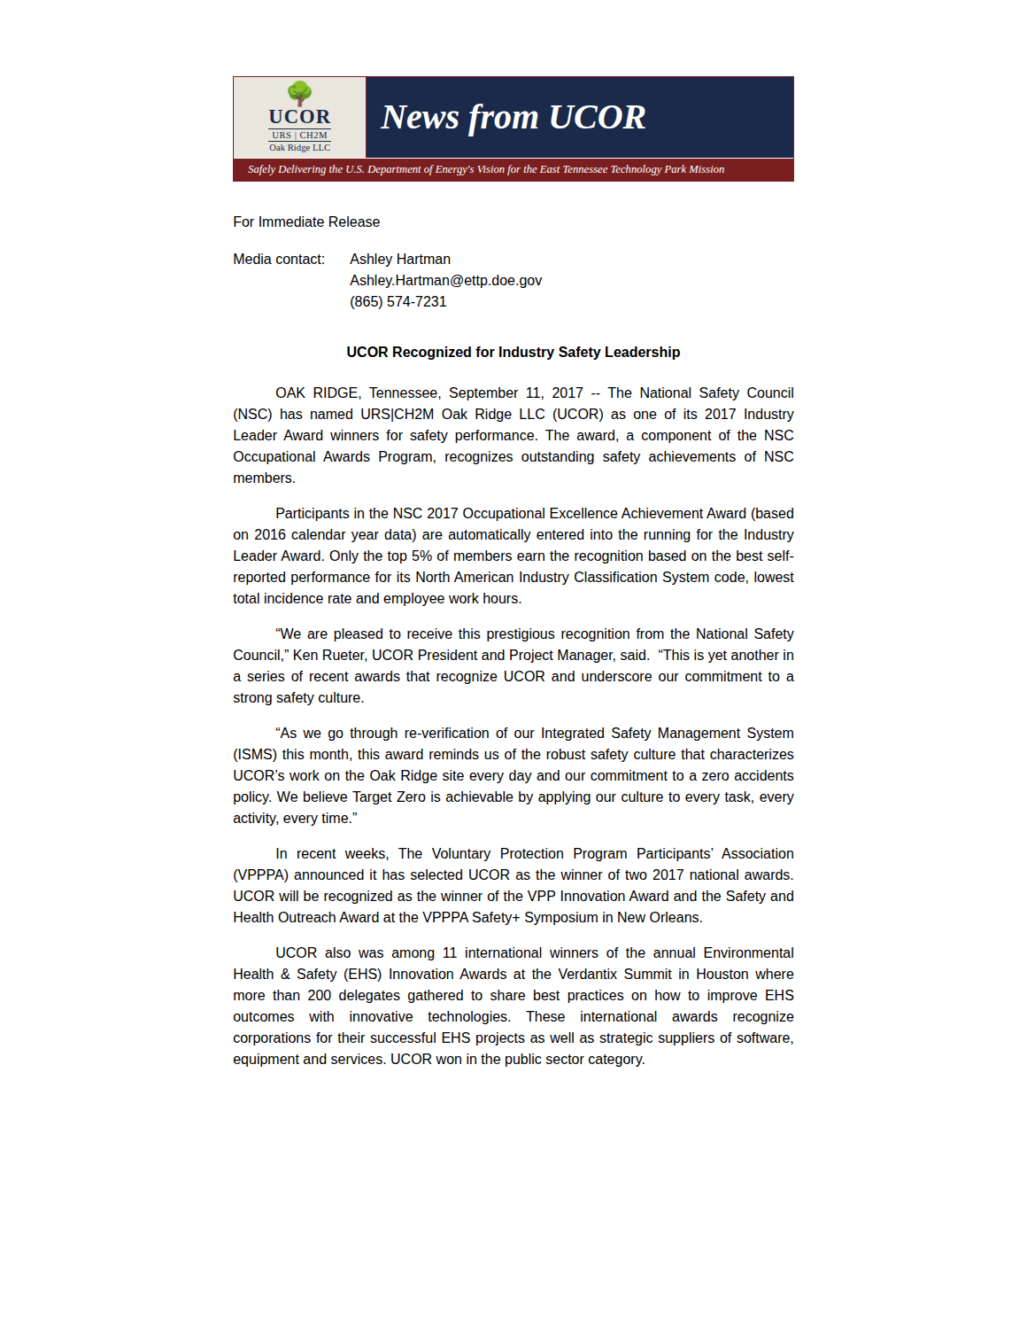🌳 UCOR URS | CH2M Oak Ridge LLC
News from UCOR
Safely Delivering the U.S. Department of Energy's Vision for the East Tennessee Technology Park Mission
For Immediate Release
| Media contact: | Ashley Hartman Ashley.Hartman@ettp.doe.gov (865) 574-7231 |
UCOR Recognized for Industry Safety Leadership
OAK RIDGE, Tennessee, September 11, 2017 -- The National Safety Council (NSC) has named URS|CH2M Oak Ridge LLC (UCOR) as one of its 2017 Industry Leader Award winners for safety performance. The award, a component of the NSC Occupational Awards Program, recognizes outstanding safety achievements of NSC members.
Participants in the NSC 2017 Occupational Excellence Achievement Award (based on 2016 calendar year data) are automatically entered into the running for the Industry Leader Award. Only the top 5% of members earn the recognition based on the best self-reported performance for its North American Industry Classification System code, lowest total incidence rate and employee work hours.
“We are pleased to receive this prestigious recognition from the National Safety Council,” Ken Rueter, UCOR President and Project Manager, said. “This is yet another in a series of recent awards that recognize UCOR and underscore our commitment to a strong safety culture.
“As we go through re-verification of our Integrated Safety Management System (ISMS) this month, this award reminds us of the robust safety culture that characterizes UCOR’s work on the Oak Ridge site every day and our commitment to a zero accidents policy. We believe Target Zero is achievable by applying our culture to every task, every activity, every time.”
In recent weeks, The Voluntary Protection Program Participants’ Association (VPPPA) announced it has selected UCOR as the winner of two 2017 national awards. UCOR will be recognized as the winner of the VPP Innovation Award and the Safety and Health Outreach Award at the VPPPA Safety+ Symposium in New Orleans.
UCOR also was among 11 international winners of the annual Environmental Health & Safety (EHS) Innovation Awards at the Verdantix Summit in Houston where more than 200 delegates gathered to share best practices on how to improve EHS outcomes with innovative technologies. These international awards recognize corporations for their successful EHS projects as well as strategic suppliers of software, equipment and services. UCOR won in the public sector category.